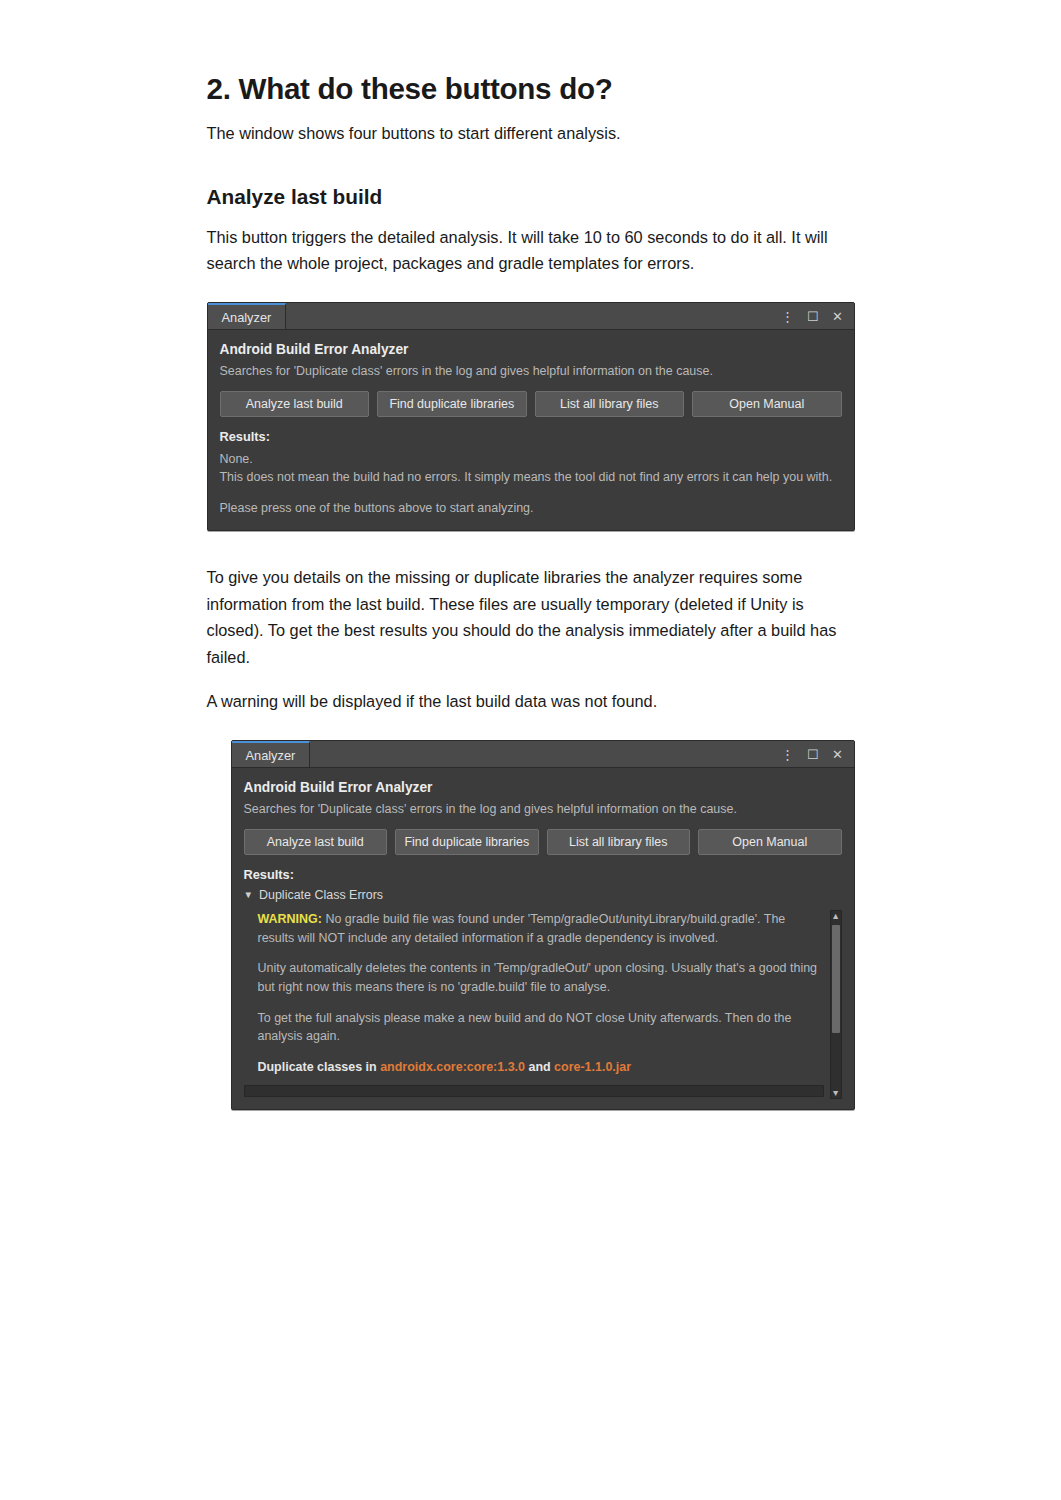2. What do these buttons do?
The window shows four buttons to start different analysis.
Analyze last build
This button triggers the detailed analysis. It will take 10 to 60 seconds to do it all. It will search the whole project, packages and gradle templates for errors.
Analyzer
⋮☐✕
Android Build Error Analyzer
Searches for 'Duplicate class' errors in the log and gives helpful information on the cause.
Analyze last build
Find duplicate libraries
List all library files
Open Manual
Results:
None.
This does not mean the build had no errors. It simply means the tool did not find any errors it can help you with.
Please press one of the buttons above to start analyzing.
To give you details on the missing or duplicate libraries the analyzer requires some information from the last build. These files are usually temporary (deleted if Unity is closed). To get the best results you should do the analysis immediately after a build has failed.
A warning will be displayed if the last build data was not found.
Analyzer
⋮☐✕
Android Build Error Analyzer
Searches for 'Duplicate class' errors in the log and gives helpful information on the cause.
Analyze last build
Find duplicate libraries
List all library files
Open Manual
Results:
▼Duplicate Class Errors
▲
▼
WARNING: No gradle build file was found under 'Temp/gradleOut/unityLibrary/build.gradle'. The results will NOT include any detailed information if a gradle dependency is involved.
Unity automatically deletes the contents in 'Temp/gradleOut/' upon closing. Usually that's a good thing but right now this means there is no 'gradle.build' file to analyse.
To get the full analysis please make a new build and do NOT close Unity afterwards. Then do the analysis again.
Duplicate classes in androidx.core:core:1.3.0 and core-1.1.0.jar